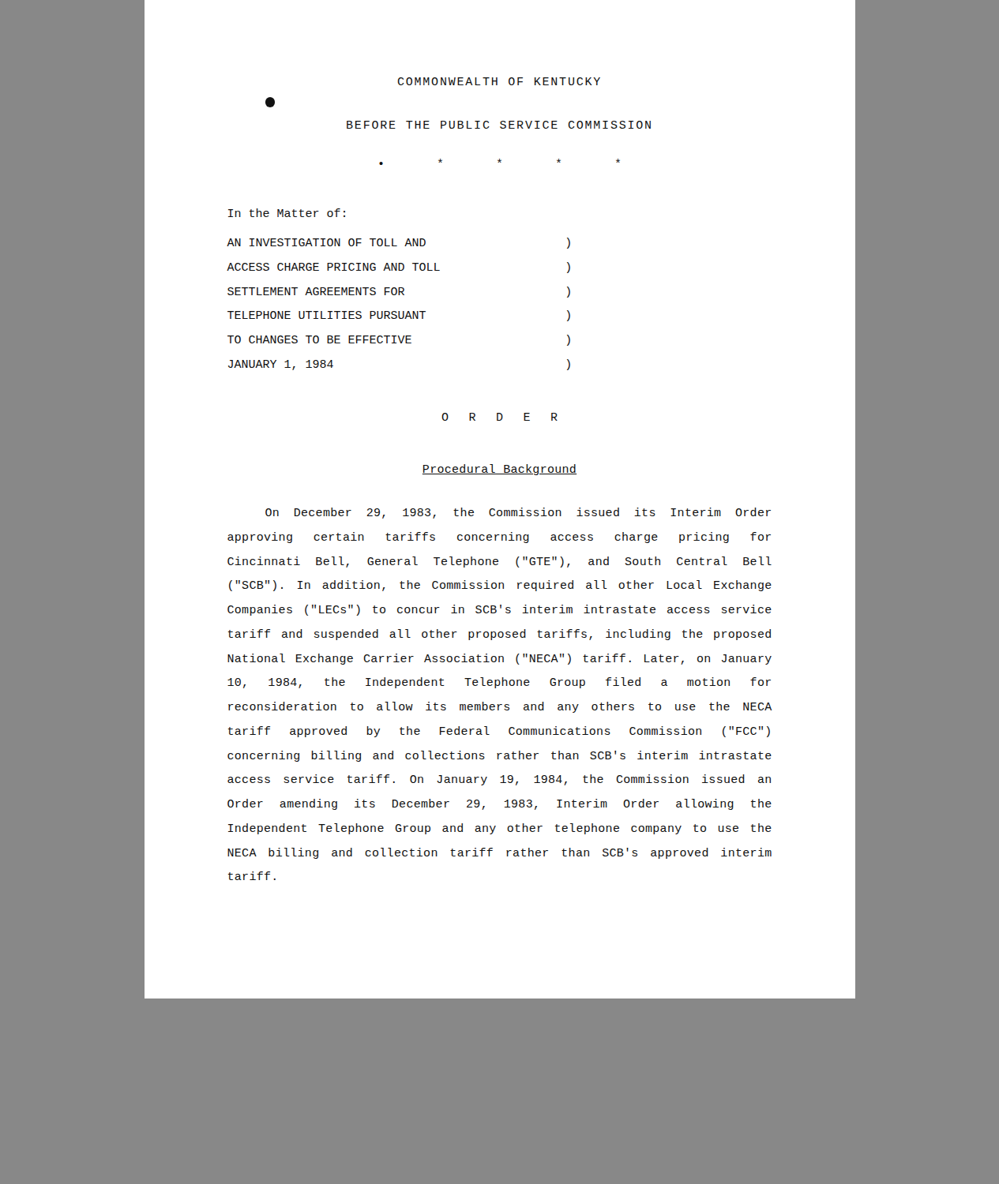COMMONWEALTH OF KENTUCKY
BEFORE THE PUBLIC SERVICE COMMISSION
• * * * *
In the Matter of:
| AN INVESTIGATION OF TOLL AND | ) | |
| ACCESS CHARGE PRICING AND TOLL | ) |
| SETTLEMENT AGREEMENTS FOR | ) |
| TELEPHONE UTILITIES PURSUANT | ) |
| TO CHANGES TO BE EFFECTIVE | ) |
| JANUARY 1, 1984 | ) |
O R D E R
Procedural Background
On December 29, 1983, the Commission issued its Interim Order approving certain tariffs concerning access charge pricing for Cincinnati Bell, General Telephone ("GTE"), and South Central Bell ("SCB"). In addition, the Commission required all other Local Exchange Companies ("LECs") to concur in SCB's interim intrastate access service tariff and suspended all other proposed tariffs, including the proposed National Exchange Carrier Association ("NECA") tariff. Later, on January 10, 1984, the Independent Telephone Group filed a motion for reconsideration to allow its members and any others to use the NECA tariff approved by the Federal Communications Commission ("FCC") concerning billing and collections rather than SCB's interim intrastate access service tariff. On January 19, 1984, the Commission issued an Order amending its December 29, 1983, Interim Order allowing the Independent Telephone Group and any other telephone company to use the NECA billing and collection tariff rather than SCB's approved interim tariff.